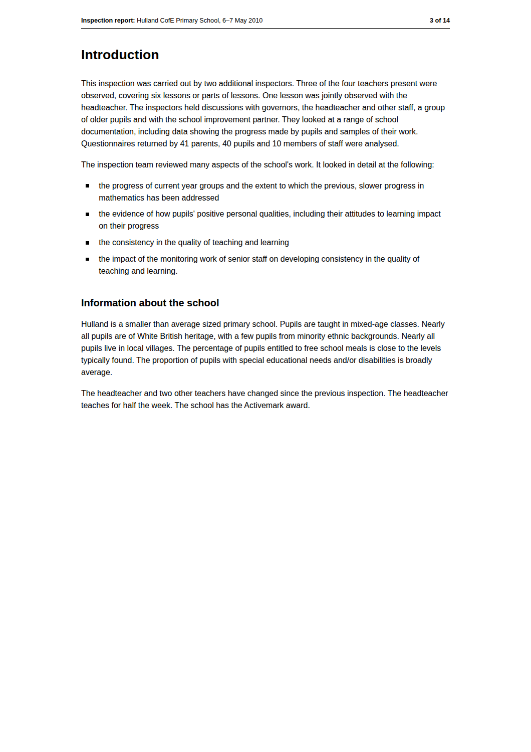Inspection report: Hulland CofE Primary School, 6–7 May 2010
3 of 14
Introduction
This inspection was carried out by two additional inspectors. Three of the four teachers present were observed, covering six lessons or parts of lessons. One lesson was jointly observed with the headteacher. The inspectors held discussions with governors, the headteacher and other staff, a group of older pupils and with the school improvement partner. They looked at a range of school documentation, including data showing the progress made by pupils and samples of their work. Questionnaires returned by 41 parents, 40 pupils and 10 members of staff were analysed.
The inspection team reviewed many aspects of the school's work. It looked in detail at the following:
the progress of current year groups and the extent to which the previous, slower progress in mathematics has been addressed
the evidence of how pupils' positive personal qualities, including their attitudes to learning impact on their progress
the consistency in the quality of teaching and learning
the impact of the monitoring work of senior staff on developing consistency in the quality of teaching and learning.
Information about the school
Hulland is a smaller than average sized primary school. Pupils are taught in mixed-age classes. Nearly all pupils are of White British heritage, with a few pupils from minority ethnic backgrounds. Nearly all pupils live in local villages. The percentage of pupils entitled to free school meals is close to the levels typically found. The proportion of pupils with special educational needs and/or disabilities is broadly average.
The headteacher and two other teachers have changed since the previous inspection. The headteacher teaches for half the week. The school has the Activemark award.